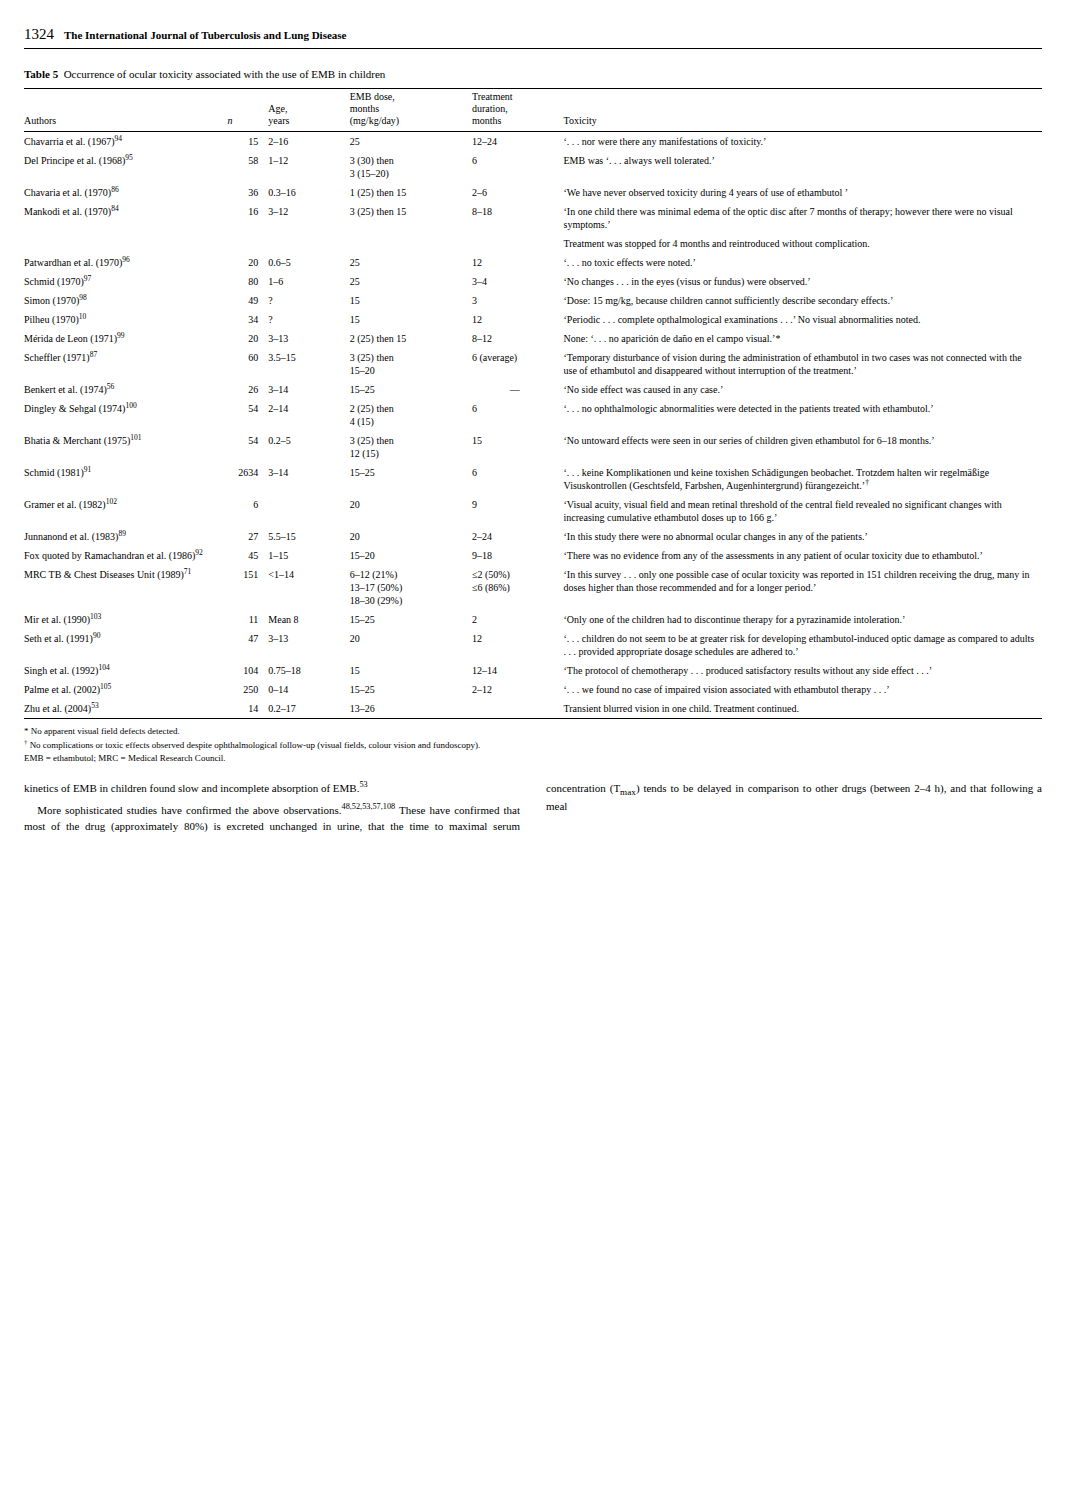1324 The International Journal of Tuberculosis and Lung Disease
Table 5 Occurrence of ocular toxicity associated with the use of EMB in children
| Authors | n | Age, years | EMB dose, months (mg/kg/day) | Treatment duration, months | Toxicity |
| --- | --- | --- | --- | --- | --- |
| Chavarria et al. (1967) 94 | 15 | 2–16 | 25 | 12–24 | ‘. . . nor were there any manifestations of toxicity.’ |
| Del Principe et al. (1968) 95 | 58 | 1–12 | 3 (30) then 3 (15–20) | 6 | EMB was ‘. . . always well tolerated.’ |
| Chavaria et al. (1970) 86 | 36 | 0.3–16 | 1 (25) then 15 | 2–6 | ‘We have never observed toxicity during 4 years of use of ethambutol ’ |
| Mankodi et al. (1970) 84 | 16 | 3–12 | 3 (25) then 15 | 8–18 | ‘In one child there was minimal edema of the optic disc after 7 months of therapy; however there were no visual symptoms.’ |
| | | | | | Treatment was stopped for 4 months and reintroduced without complication. |
| Patwardhan et al. (1970) 96 | 20 | 0.6–5 | 25 | 12 | ‘. . . no toxic effects were noted.’ |
| Schmid (1970) 97 | 80 | 1–6 | 25 | 3–4 | ‘No changes . . . in the eyes (visus or fundus) were observed.’ |
| Simon (1970) 98 | 49 | ? | 15 | 3 | ‘Dose: 15 mg/kg, because children cannot sufficiently describe secondary effects.’ |
| Pilheu (1970) 10 | 34 | ? | 15 | 12 | ‘Periodic . . . complete opthalmological examinations . . .’ No visual abnormalities noted. |
| Mérida de Leon (1971) 99 | 20 | 3–13 | 2 (25) then 15 | 8–12 | None: ‘. . . no aparición de daño en el campo visual.’* |
| Scheffler (1971) 87 | 60 | 3.5–15 | 3 (25) then 15–20 | 6 (average) | ‘Temporary disturbance of vision during the administration of ethambutol in two cases was not connected with the use of ethambutol and disappeared without interruption of the treatment.’ |
| Benkert et al. (1974) 56 | 26 | 3–14 | 15–25 | — | ‘No side effect was caused in any case.’ |
| Dingley & Sehgal (1974) 100 | 54 | 2–14 | 2 (25) then 4 (15) | 6 | ‘. . . no ophthalmologic abnormalities were detected in the patients treated with ethambutol.’ |
| Bhatia & Merchant (1975) 101 | 54 | 0.2–5 | 3 (25) then 12 (15) | 15 | ‘No untoward effects were seen in our series of children given ethambutol for 6–18 months.’ |
| Schmid (1981) 91 | 2634 | 3–14 | 15–25 | 6 | ‘. . . keine Komplikationen und keine toxishen Schädigungen beobachet. Trotzdem halten wir regelmäßige Visuskontrollen (Geschtsfeld, Farbshen, Augenhintergrund) fürangezeicht.’ † |
| Gramer et al. (1982) 102 | 6 | | 20 | 9 | ‘Visual acuity, visual field and mean retinal threshold of the central field revealed no significant changes with increasing cumulative ethambutol doses up to 166 g.’ |
| Junnanond et al. (1983) 89 | 27 | 5.5–15 | 20 | 2–24 | ‘In this study there were no abnormal ocular changes in any of the patients.’ |
| Fox quoted by Ramachandran et al. (1986) 92 | 45 | 1–15 | 15–20 | 9–18 | ‘There was no evidence from any of the assessments in any patient of ocular toxicity due to ethambutol.’ |
| MRC TB & Chest Diseases Unit (1989) 71 | 151 | <1–14 | 6–12 (21%) 13–17 (50%) 18–30 (29%) | ≤2 (50%) ≤6 (86%) | ‘In this survey . . . only one possible case of ocular toxicity was reported in 151 children receiving the drug, many in doses higher than those recommended and for a longer period.’ |
| Mir et al. (1990) 103 | 11 | Mean 8 | 15–25 | 2 | ‘Only one of the children had to discontinue therapy for a pyrazinamide intoleration.’ |
| Seth et al. (1991) 90 | 47 | 3–13 | 20 | 12 | ‘. . . children do not seem to be at greater risk for developing ethambutol-induced optic damage as compared to adults . . . provided appropriate dosage schedules are adhered to.’ |
| Singh et al. (1992) 104 | 104 | 0.75–18 | 15 | 12–14 | ‘The protocol of chemotherapy . . . produced satisfactory results without any side effect . . .’ |
| Palme et al. (2002) 105 | 250 | 0–14 | 15–25 | 2–12 | ‘. . . we found no case of impaired vision associated with ethambutol therapy . . .’ |
| Zhu et al. (2004) 53 | 14 | 0.2–17 | 13–26 | | Transient blurred vision in one child. Treatment continued. |
* No apparent visual field defects detected.
† No complications or toxic effects observed despite ophthalmological follow-up (visual fields, colour vision and fundoscopy).
EMB = ethambutol; MRC = Medical Research Council.
kinetics of EMB in children found slow and incomplete absorption of EMB.53
More sophisticated studies have confirmed the above observations.48,52,53,57,108 These have confirmed that most of the drug (approximately 80%) is excreted unchanged in urine, that the time to maximal serum concentration (Tmax) tends to be delayed in comparison to other drugs (between 2–4 h), and that following a meal